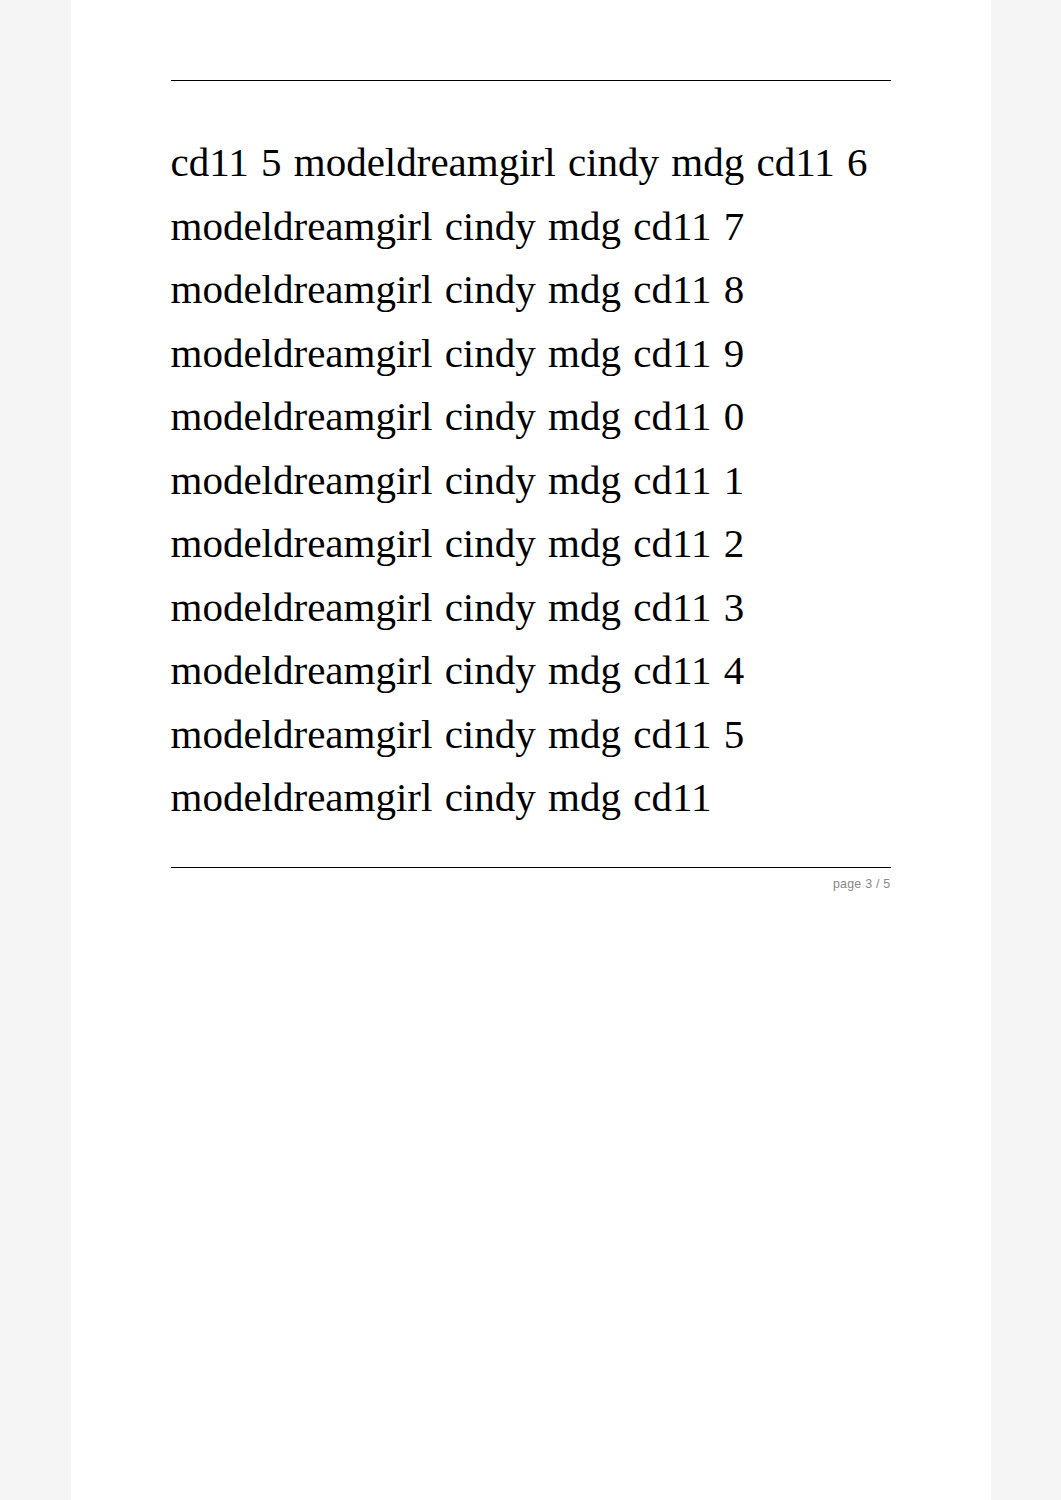cd11 5 modeldreamgirl cindy mdg cd11 6 modeldreamgirl cindy mdg cd11 7 modeldreamgirl cindy mdg cd11 8 modeldreamgirl cindy mdg cd11 9 modeldreamgirl cindy mdg cd11 0 modeldreamgirl cindy mdg cd11 1 modeldreamgirl cindy mdg cd11 2 modeldreamgirl cindy mdg cd11 3 modeldreamgirl cindy mdg cd11 4 modeldreamgirl cindy mdg cd11 5 modeldreamgirl cindy mdg cd11
page 3 / 5